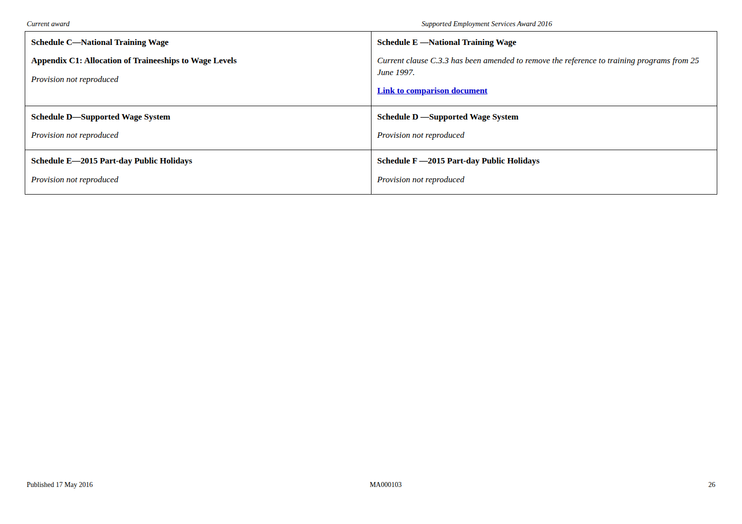Current award
Supported Employment Services Award 2016
| Schedule C—National Training Wage Appendix C1: Allocation of Traineeships to Wage Levels Provision not reproduced | Schedule E —National Training Wage Current clause C.3.3 has been amended to remove the reference to training programs from 25 June 1997. Link to comparison document |
| Schedule D—Supported Wage System Provision not reproduced | Schedule D —Supported Wage System Provision not reproduced |
| Schedule E—2015 Part-day Public Holidays Provision not reproduced | Schedule F —2015 Part-day Public Holidays Provision not reproduced |
Published 17 May 2016
MA000103
26